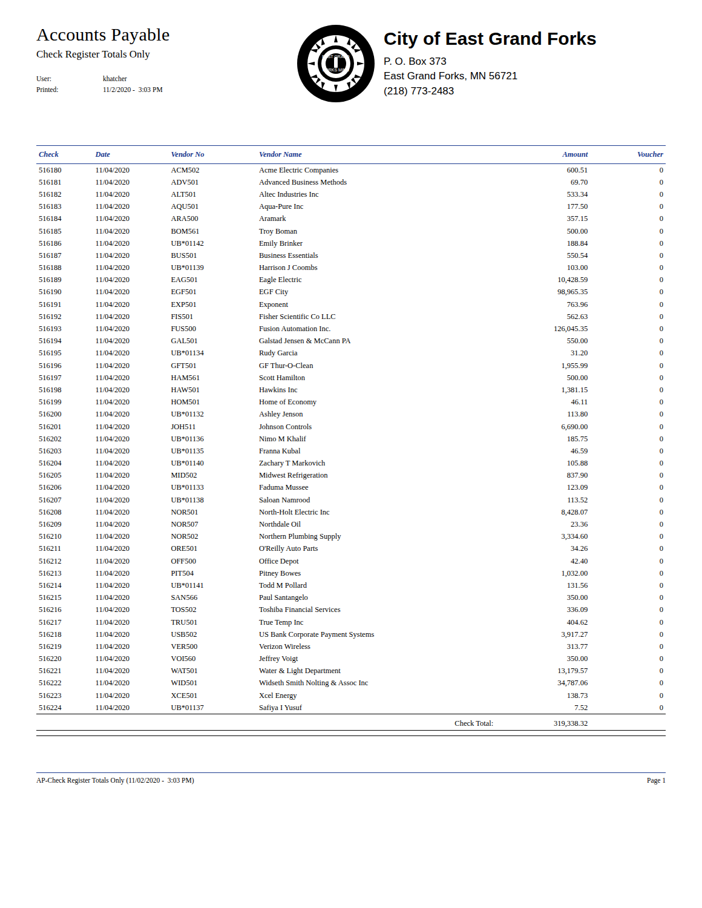Accounts Payable
Check Register Totals Only
User:
khatcher
Printed:
11/2/2020 - 3:03 PM
EAST GRAND FORKS MINN
City of East Grand Forks
P. O. Box 373
East Grand Forks, MN 56721
(218) 773-2483
| Check | Date | Vendor No | Vendor Name | Amount | Voucher |
| --- | --- | --- | --- | --- | --- |
| 516180 | 11/04/2020 | ACM502 | Acme Electric Companies | 600.51 | 0 |
| 516181 | 11/04/2020 | ADV501 | Advanced Business Methods | 69.70 | 0 |
| 516182 | 11/04/2020 | ALT501 | Altec Industries Inc | 533.34 | 0 |
| 516183 | 11/04/2020 | AQU501 | Aqua-Pure Inc | 177.50 | 0 |
| 516184 | 11/04/2020 | ARA500 | Aramark | 357.15 | 0 |
| 516185 | 11/04/2020 | BOM561 | Troy Boman | 500.00 | 0 |
| 516186 | 11/04/2020 | UB*01142 | Emily Brinker | 188.84 | 0 |
| 516187 | 11/04/2020 | BUS501 | Business Essentials | 550.54 | 0 |
| 516188 | 11/04/2020 | UB*01139 | Harrison J Coombs | 103.00 | 0 |
| 516189 | 11/04/2020 | EAG501 | Eagle Electric | 10,428.59 | 0 |
| 516190 | 11/04/2020 | EGF501 | EGF City | 98,965.35 | 0 |
| 516191 | 11/04/2020 | EXP501 | Exponent | 763.96 | 0 |
| 516192 | 11/04/2020 | FIS501 | Fisher Scientific Co LLC | 562.63 | 0 |
| 516193 | 11/04/2020 | FUS500 | Fusion Automation Inc. | 126,045.35 | 0 |
| 516194 | 11/04/2020 | GAL501 | Galstad Jensen & McCann PA | 550.00 | 0 |
| 516195 | 11/04/2020 | UB*01134 | Rudy Garcia | 31.20 | 0 |
| 516196 | 11/04/2020 | GFT501 | GF Thur-O-Clean | 1,955.99 | 0 |
| 516197 | 11/04/2020 | HAM561 | Scott Hamilton | 500.00 | 0 |
| 516198 | 11/04/2020 | HAW501 | Hawkins Inc | 1,381.15 | 0 |
| 516199 | 11/04/2020 | HOM501 | Home of Economy | 46.11 | 0 |
| 516200 | 11/04/2020 | UB*01132 | Ashley Jenson | 113.80 | 0 |
| 516201 | 11/04/2020 | JOH511 | Johnson Controls | 6,690.00 | 0 |
| 516202 | 11/04/2020 | UB*01136 | Nimo M Khalif | 185.75 | 0 |
| 516203 | 11/04/2020 | UB*01135 | Franna Kubal | 46.59 | 0 |
| 516204 | 11/04/2020 | UB*01140 | Zachary T Markovich | 105.88 | 0 |
| 516205 | 11/04/2020 | MID502 | Midwest Refrigeration | 837.90 | 0 |
| 516206 | 11/04/2020 | UB*01133 | Faduma Mussee | 123.09 | 0 |
| 516207 | 11/04/2020 | UB*01138 | Saloan Namrood | 113.52 | 0 |
| 516208 | 11/04/2020 | NOR501 | North-Holt Electric Inc | 8,428.07 | 0 |
| 516209 | 11/04/2020 | NOR507 | Northdale Oil | 23.36 | 0 |
| 516210 | 11/04/2020 | NOR502 | Northern Plumbing Supply | 3,334.60 | 0 |
| 516211 | 11/04/2020 | ORE501 | O'Reilly Auto Parts | 34.26 | 0 |
| 516212 | 11/04/2020 | OFF500 | Office Depot | 42.40 | 0 |
| 516213 | 11/04/2020 | PIT504 | Pitney Bowes | 1,032.00 | 0 |
| 516214 | 11/04/2020 | UB*01141 | Todd M Pollard | 131.56 | 0 |
| 516215 | 11/04/2020 | SAN566 | Paul Santangelo | 350.00 | 0 |
| 516216 | 11/04/2020 | TOS502 | Toshiba Financial Services | 336.09 | 0 |
| 516217 | 11/04/2020 | TRU501 | True Temp Inc | 404.62 | 0 |
| 516218 | 11/04/2020 | USB502 | US Bank Corporate Payment Systems | 3,917.27 | 0 |
| 516219 | 11/04/2020 | VER500 | Verizon Wireless | 313.77 | 0 |
| 516220 | 11/04/2020 | VOI560 | Jeffrey Voigt | 350.00 | 0 |
| 516221 | 11/04/2020 | WAT501 | Water & Light Department | 13,179.57 | 0 |
| 516222 | 11/04/2020 | WID501 | Widseth Smith Nolting & Assoc Inc | 34,787.06 | 0 |
| 516223 | 11/04/2020 | XCE501 | Xcel Energy | 138.73 | 0 |
| 516224 | 11/04/2020 | UB*01137 | Safiya I Yusuf | 7.52 | 0 |
| | Check Total: | 319,338.32 | |
AP-Check Register Totals Only (11/02/2020 - 3:03 PM)
Page 1